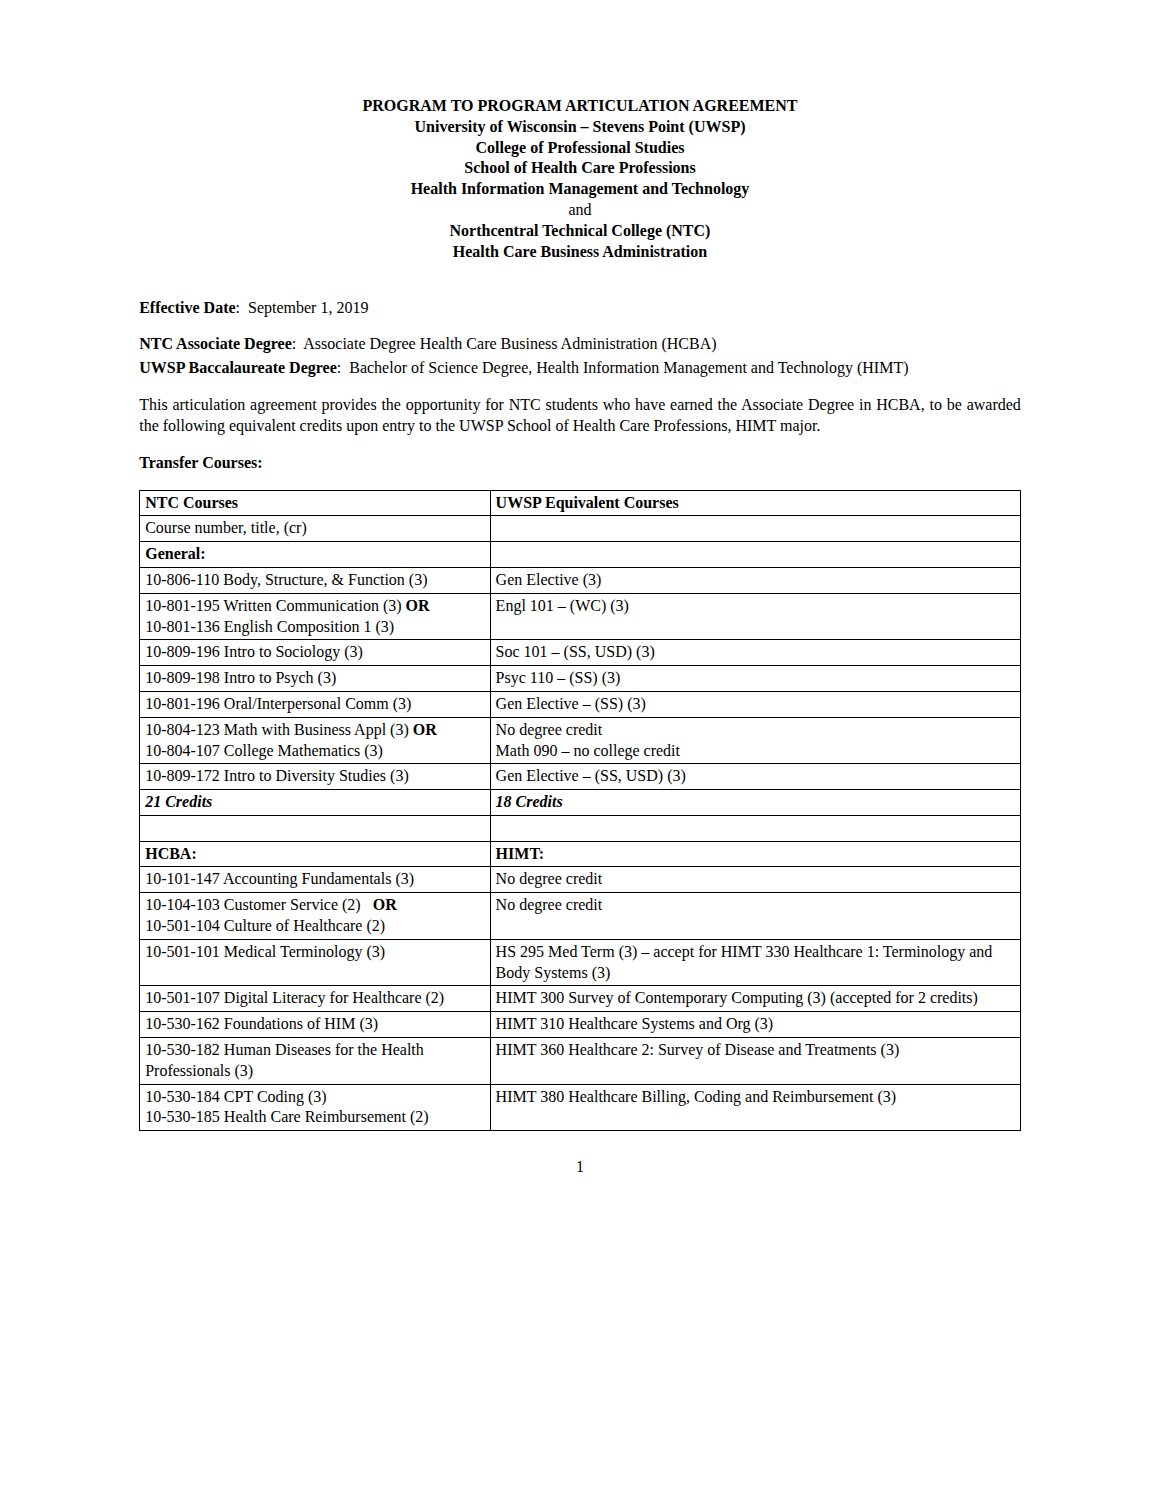PROGRAM TO PROGRAM ARTICULATION AGREEMENT
University of Wisconsin – Stevens Point (UWSP)
College of Professional Studies
School of Health Care Professions
Health Information Management and Technology
and
Northcentral Technical College (NTC)
Health Care Business Administration
Effective Date: September 1, 2019
NTC Associate Degree: Associate Degree Health Care Business Administration (HCBA)
UWSP Baccalaureate Degree: Bachelor of Science Degree, Health Information Management and Technology (HIMT)
This articulation agreement provides the opportunity for NTC students who have earned the Associate Degree in HCBA, to be awarded the following equivalent credits upon entry to the UWSP School of Health Care Professions, HIMT major.
Transfer Courses:
| NTC Courses | UWSP Equivalent Courses |
| --- | --- |
| Course number, title, (cr) | |
| General: | |
| 10-806-110 Body, Structure, & Function (3) | Gen Elective (3) |
| 10-801-195 Written Communication (3) OR 10-801-136 English Composition 1 (3) | Engl 101 – (WC) (3) |
| 10-809-196 Intro to Sociology (3) | Soc 101 – (SS, USD) (3) |
| 10-809-198 Intro to Psych (3) | Psyc 110 – (SS) (3) |
| 10-801-196 Oral/Interpersonal Comm (3) | Gen Elective – (SS) (3) |
| 10-804-123 Math with Business Appl (3) OR 10-804-107 College Mathematics (3) | No degree credit Math 090 – no college credit |
| 10-809-172 Intro to Diversity Studies (3) | Gen Elective – (SS, USD) (3) |
| 21 Credits | 18 Credits |
| HCBA: | HIMT: |
| 10-101-147 Accounting Fundamentals (3) | No degree credit |
| 10-104-103 Customer Service (2) OR 10-501-104 Culture of Healthcare (2) | No degree credit |
| 10-501-101 Medical Terminology (3) | HS 295 Med Term (3) – accept for HIMT 330 Healthcare 1: Terminology and Body Systems (3) |
| 10-501-107 Digital Literacy for Healthcare (2) | HIMT 300 Survey of Contemporary Computing (3) (accepted for 2 credits) |
| 10-530-162 Foundations of HIM (3) | HIMT 310 Healthcare Systems and Org (3) |
| 10-530-182 Human Diseases for the Health Professionals (3) | HIMT 360 Healthcare 2: Survey of Disease and Treatments (3) |
| 10-530-184 CPT Coding (3) 10-530-185 Health Care Reimbursement (2) | HIMT 380 Healthcare Billing, Coding and Reimbursement (3) |
1